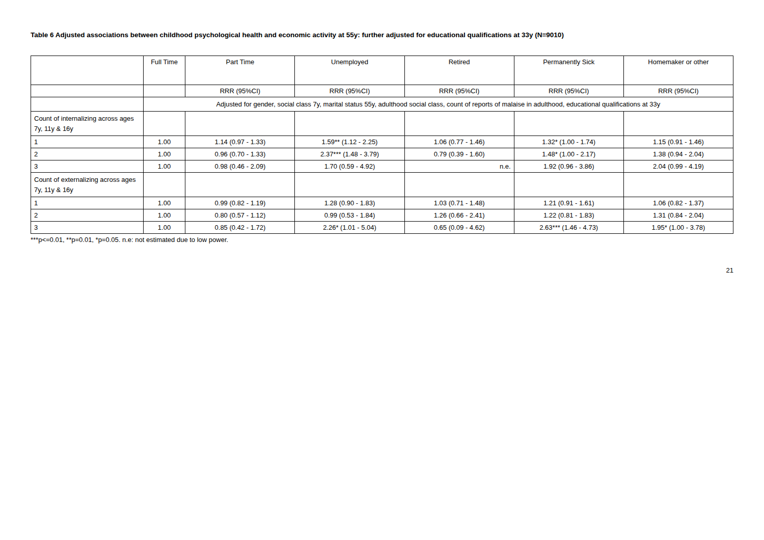Table 6 Adjusted associations between childhood psychological health and economic activity at 55y: further adjusted for educational qualifications at 33y (N=9010)
| | Full Time | Part Time | Unemployed | Retired | Permanently Sick | Homemaker or other |
| --- | --- | --- | --- | --- | --- | --- |
| | | RRR (95%CI) | RRR (95%CI) | RRR (95%CI) | RRR (95%CI) | RRR (95%CI) |
| | Adjusted for gender, social class 7y, marital status 55y, adulthood social class, count of reports of malaise in adulthood, educational qualifications at 33y |
| Count of internalizing across ages 7y, 11y & 16y | | | | | | |
| 1 | 1.00 | 1.14 (0.97 - 1.33) | 1.59** (1.12 - 2.25) | 1.06 (0.77 - 1.46) | 1.32* (1.00 - 1.74) | 1.15 (0.91 - 1.46) |
| 2 | 1.00 | 0.96 (0.70 - 1.33) | 2.37*** (1.48 - 3.79) | 0.79 (0.39 - 1.60) | 1.48* (1.00 - 2.17) | 1.38 (0.94 - 2.04) |
| 3 | 1.00 | 0.98 (0.46 - 2.09) | 1.70 (0.59 - 4.92) | n.e. | 1.92 (0.96 - 3.86) | 2.04 (0.99 - 4.19) |
| Count of externalizing across ages 7y, 11y & 16y | | | | | | |
| 1 | 1.00 | 0.99 (0.82 - 1.19) | 1.28 (0.90 - 1.83) | 1.03 (0.71 - 1.48) | 1.21 (0.91 - 1.61) | 1.06 (0.82 - 1.37) |
| 2 | 1.00 | 0.80 (0.57 - 1.12) | 0.99 (0.53 - 1.84) | 1.26 (0.66 - 2.41) | 1.22 (0.81 - 1.83) | 1.31 (0.84 - 2.04) |
| 3 | 1.00 | 0.85 (0.42 - 1.72) | 2.26* (1.01 - 5.04) | 0.65 (0.09 - 4.62) | 2.63*** (1.46 - 4.73) | 1.95* (1.00 - 3.78) |
***p<=0.01, **p=0.01, *p=0.05. n.e: not estimated due to low power.
21